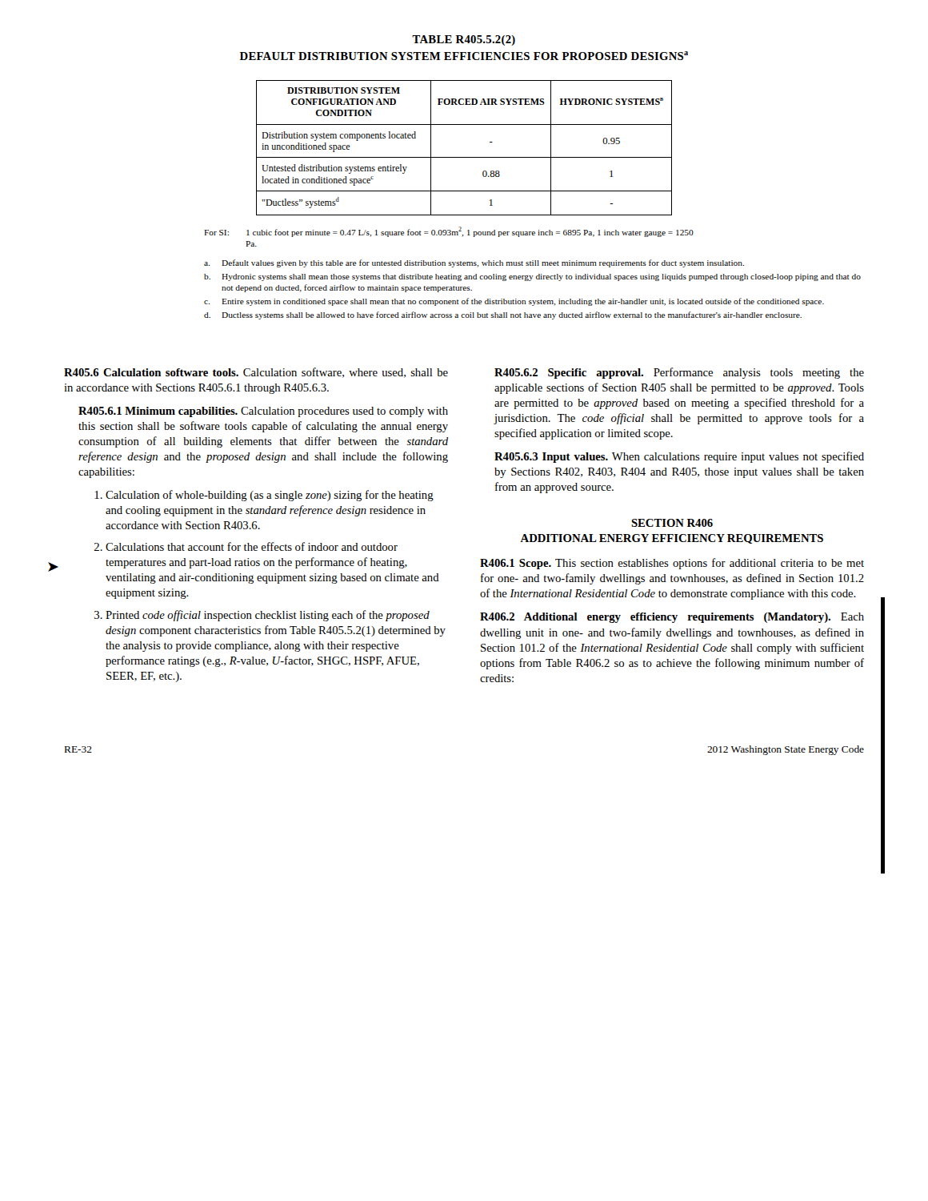TABLE R405.5.2(2)
DEFAULT DISTRIBUTION SYSTEM EFFICIENCIES FOR PROPOSED DESIGNSa
| DISTRIBUTION SYSTEM CONFIGURATION AND CONDITION | FORCED AIR SYSTEMS | HYDRONIC SYSTEMS b |
| --- | --- | --- |
| Distribution system components located in unconditioned space | - | 0.95 |
| Untested distribution systems entirely located in conditioned space c | 0.88 | 1 |
| "Ductless” systems d | 1 | - |
For SI: 1 cubic foot per minute = 0.47 L/s, 1 square foot = 0.093m2, 1 pound per square inch = 6895 Pa, 1 inch water gauge = 1250 Pa.
Default values given by this table are for untested distribution systems, which must still meet minimum requirements for duct system insulation.
Hydronic systems shall mean those systems that distribute heating and cooling energy directly to individual spaces using liquids pumped through closed-loop piping and that do not depend on ducted, forced airflow to maintain space temperatures.
Entire system in conditioned space shall mean that no component of the distribution system, including the air-handler unit, is located outside of the conditioned space.
Ductless systems shall be allowed to have forced airflow across a coil but shall not have any ducted airflow external to the manufacturer's air-handler enclosure.
➤
R405.6 Calculation software tools. Calculation software, where used, shall be in accordance with Sections R405.6.1 through R405.6.3.
R405.6.1 Minimum capabilities. Calculation procedures used to comply with this section shall be software tools capable of calculating the annual energy consumption of all building elements that differ between the standard reference design and the proposed design and shall include the following capabilities:
Calculation of whole-building (as a single zone) sizing for the heating and cooling equipment in the standard reference design residence in accordance with Section R403.6.
Calculations that account for the effects of indoor and outdoor temperatures and part-load ratios on the performance of heating, ventilating and air-conditioning equipment sizing based on climate and equipment sizing.
Printed code official inspection checklist listing each of the proposed design component characteristics from Table R405.5.2(1) determined by the analysis to provide compliance, along with their respective performance ratings (e.g., R-value, U-factor, SHGC, HSPF, AFUE, SEER, EF, etc.).
R405.6.2 Specific approval. Performance analysis tools meeting the applicable sections of Section R405 shall be permitted to be approved. Tools are permitted to be approved based on meeting a specified threshold for a jurisdiction. The code official shall be permitted to approve tools for a specified application or limited scope.
R405.6.3 Input values. When calculations require input values not specified by Sections R402, R403, R404 and R405, those input values shall be taken from an approved source.
SECTION R406
ADDITIONAL ENERGY EFFICIENCY REQUIREMENTS
R406.1 Scope. This section establishes options for additional criteria to be met for one- and two-family dwellings and townhouses, as defined in Section 101.2 of the International Residential Code to demonstrate compliance with this code.
R406.2 Additional energy efficiency requirements (Mandatory). Each dwelling unit in one- and two-family dwellings and townhouses, as defined in Section 101.2 of the International Residential Code shall comply with sufficient options from Table R406.2 so as to achieve the following minimum number of credits:
RE-32 2012 Washington State Energy Code